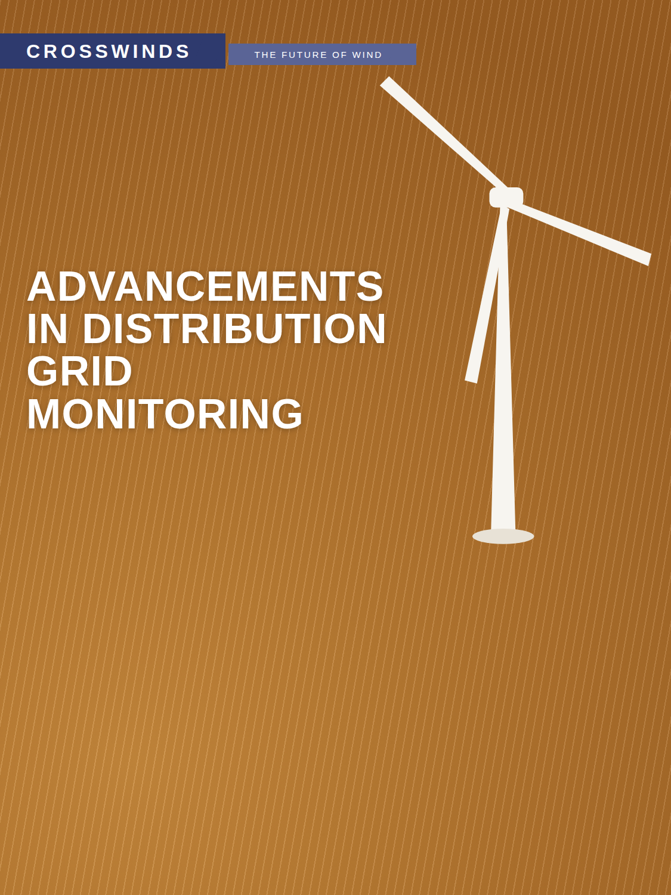Crosswinds
The Future of Wind
Advancements in Distribution Grid Monitoring